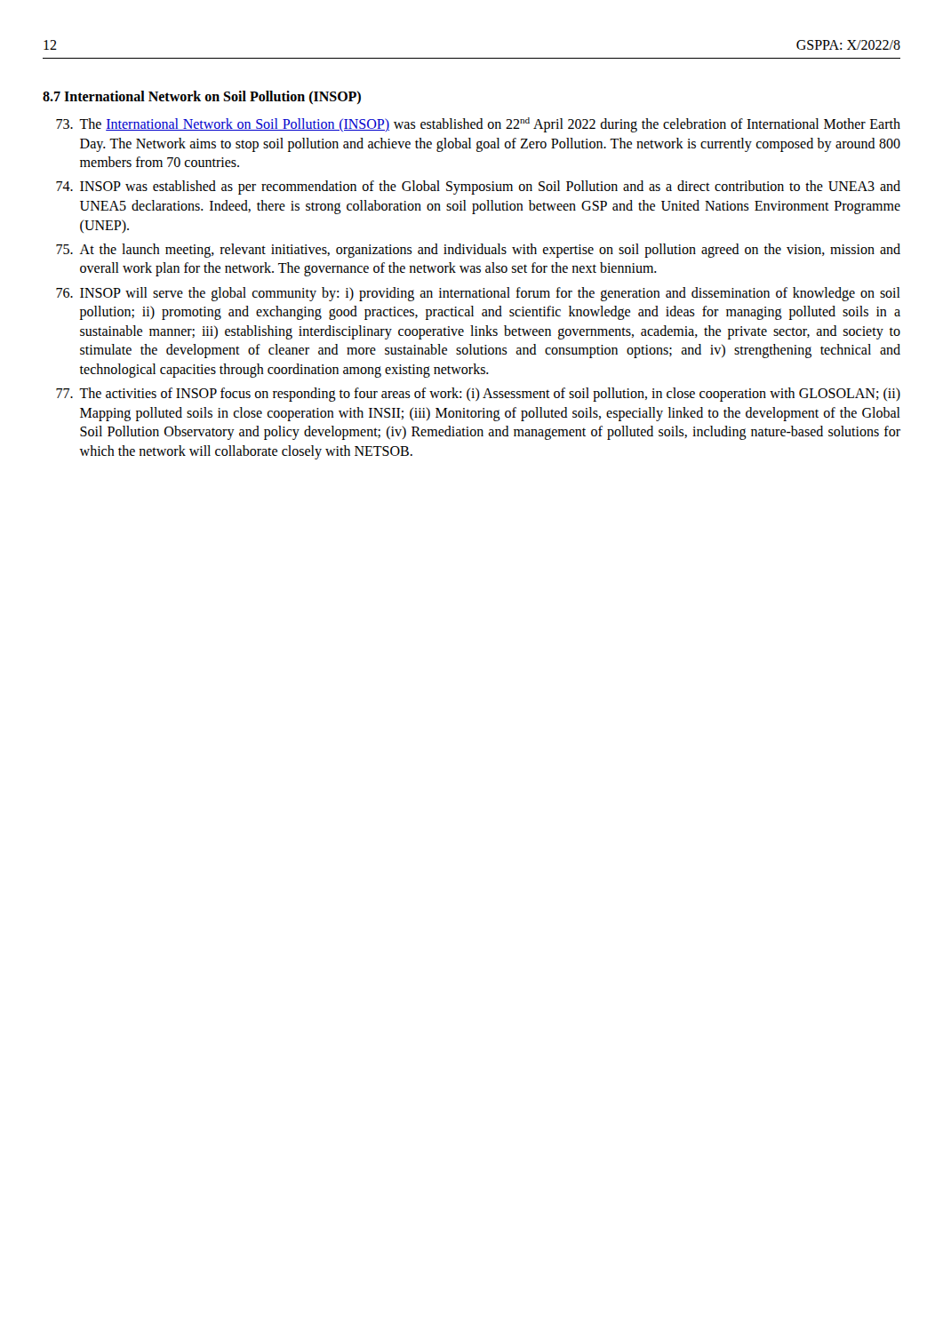12 GSPPA: X/2022/8
8.7 International Network on Soil Pollution (INSOP)
The International Network on Soil Pollution (INSOP) was established on 22nd April 2022 during the celebration of International Mother Earth Day. The Network aims to stop soil pollution and achieve the global goal of Zero Pollution. The network is currently composed by around 800 members from 70 countries.
INSOP was established as per recommendation of the Global Symposium on Soil Pollution and as a direct contribution to the UNEA3 and UNEA5 declarations. Indeed, there is strong collaboration on soil pollution between GSP and the United Nations Environment Programme (UNEP).
At the launch meeting, relevant initiatives, organizations and individuals with expertise on soil pollution agreed on the vision, mission and overall work plan for the network. The governance of the network was also set for the next biennium.
INSOP will serve the global community by: i) providing an international forum for the generation and dissemination of knowledge on soil pollution; ii) promoting and exchanging good practices, practical and scientific knowledge and ideas for managing polluted soils in a sustainable manner; iii) establishing interdisciplinary cooperative links between governments, academia, the private sector, and society to stimulate the development of cleaner and more sustainable solutions and consumption options; and iv) strengthening technical and technological capacities through coordination among existing networks.
The activities of INSOP focus on responding to four areas of work: (i) Assessment of soil pollution, in close cooperation with GLOSOLAN; (ii) Mapping polluted soils in close cooperation with INSII; (iii) Monitoring of polluted soils, especially linked to the development of the Global Soil Pollution Observatory and policy development; (iv) Remediation and management of polluted soils, including nature-based solutions for which the network will collaborate closely with NETSOB.